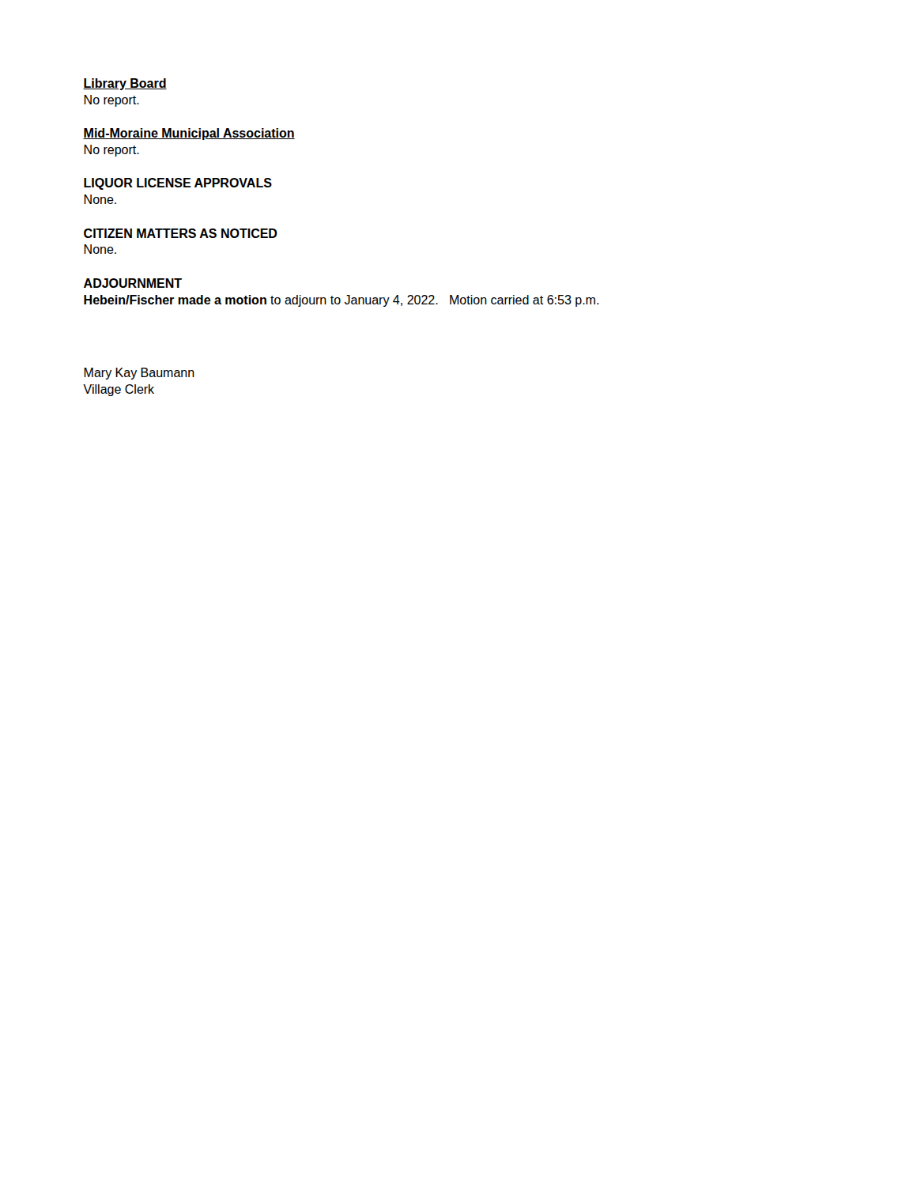Library Board
No report.
Mid-Moraine Municipal Association
No report.
LIQUOR LICENSE APPROVALS
None.
CITIZEN MATTERS AS NOTICED
None.
ADJOURNMENT
Hebein/Fischer made a motion to adjourn to January 4, 2022. Motion carried at 6:53 p.m.
Mary Kay Baumann
Village Clerk